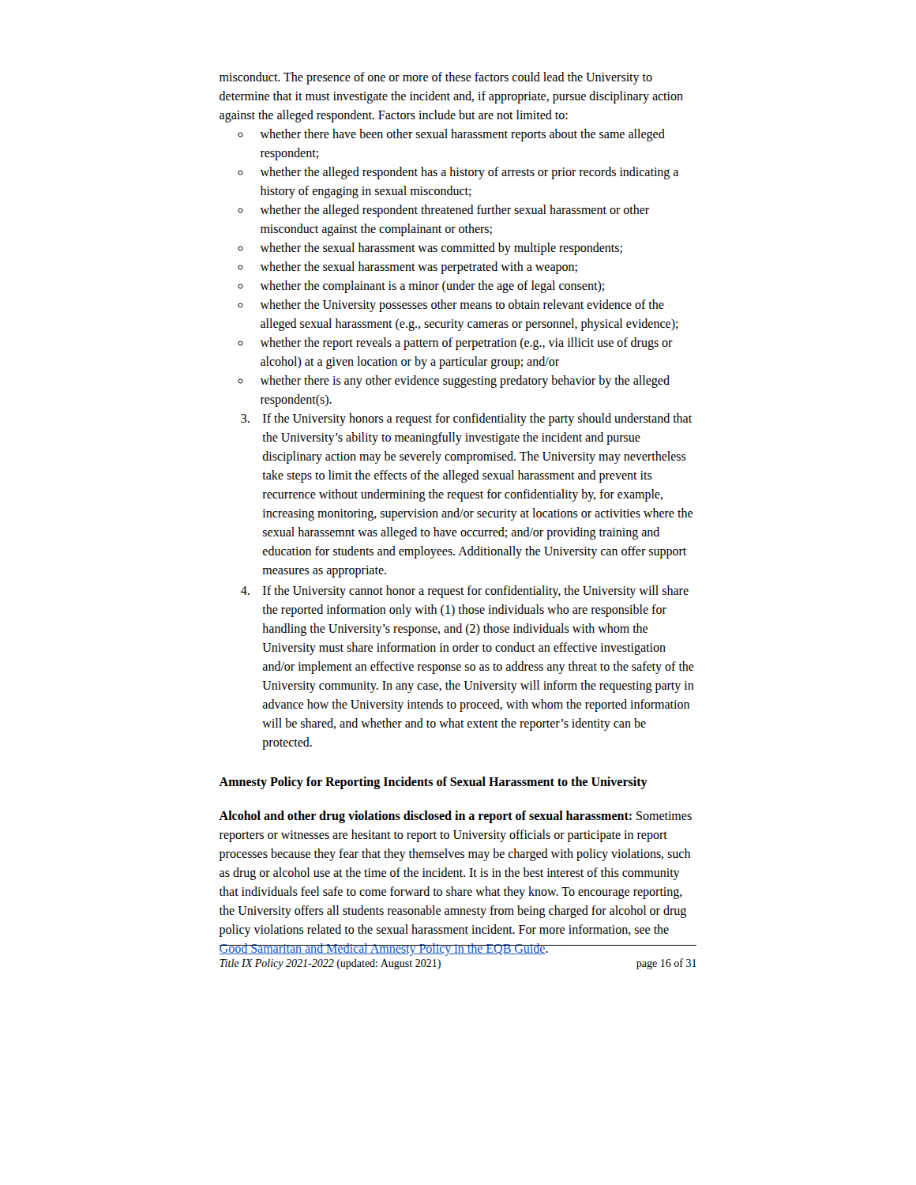misconduct. The presence of one or more of these factors could lead the University to determine that it must investigate the incident and, if appropriate, pursue disciplinary action against the alleged respondent. Factors include but are not limited to:
whether there have been other sexual harassment reports about the same alleged respondent;
whether the alleged respondent has a history of arrests or prior records indicating a history of engaging in sexual misconduct;
whether the alleged respondent threatened further sexual harassment or other misconduct against the complainant or others;
whether the sexual harassment was committed by multiple respondents;
whether the sexual harassment was perpetrated with a weapon;
whether the complainant is a minor (under the age of legal consent);
whether the University possesses other means to obtain relevant evidence of the alleged sexual harassment (e.g., security cameras or personnel, physical evidence);
whether the report reveals a pattern of perpetration (e.g., via illicit use of drugs or alcohol) at a given location or by a particular group; and/or
whether there is any other evidence suggesting predatory behavior by the alleged respondent(s).
If the University honors a request for confidentiality the party should understand that the University’s ability to meaningfully investigate the incident and pursue disciplinary action may be severely compromised. The University may nevertheless take steps to limit the effects of the alleged sexual harassment and prevent its recurrence without undermining the request for confidentiality by, for example, increasing monitoring, supervision and/or security at locations or activities where the sexual harassemnt was alleged to have occurred; and/or providing training and education for students and employees. Additionally the University can offer support measures as appropriate.
If the University cannot honor a request for confidentiality, the University will share the reported information only with (1) those individuals who are responsible for handling the University’s response, and (2) those individuals with whom the University must share information in order to conduct an effective investigation and/or implement an effective response so as to address any threat to the safety of the University community. In any case, the University will inform the requesting party in advance how the University intends to proceed, with whom the reported information will be shared, and whether and to what extent the reporter’s identity can be protected.
Amnesty Policy for Reporting Incidents of Sexual Harassment to the University
Alcohol and other drug violations disclosed in a report of sexual harassment: Sometimes reporters or witnesses are hesitant to report to University officials or participate in report processes because they fear that they themselves may be charged with policy violations, such as drug or alcohol use at the time of the incident. It is in the best interest of this community that individuals feel safe to come forward to share what they know. To encourage reporting, the University offers all students reasonable amnesty from being charged for alcohol or drug policy violations related to the sexual harassment incident. For more information, see the Good Samaritan and Medical Amnesty Policy in the EQB Guide.
Title IX Policy 2021-2022 (updated: August 2021)
page 16 of 31